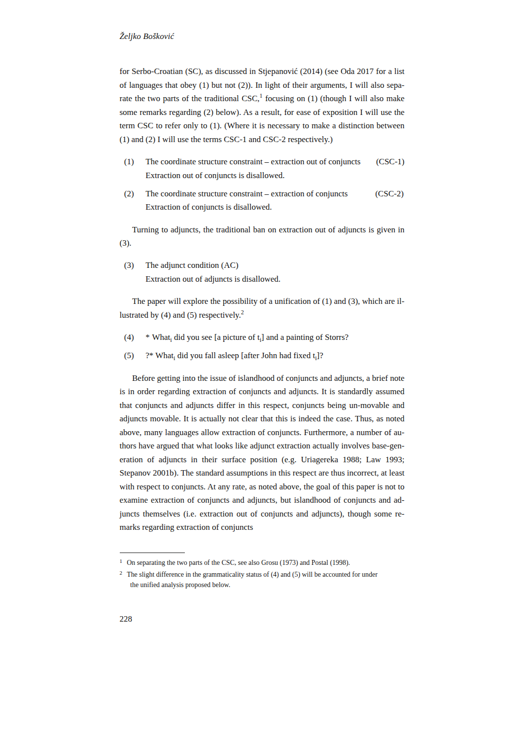Željko Bošković
for Serbo-Croatian (SC), as discussed in Stjepanović (2014) (see Oda 2017 for a list of languages that obey (1) but not (2)). In light of their arguments, I will also separate the two parts of the traditional CSC,1 focusing on (1) (though I will also make some remarks regarding (2) below). As a result, for ease of exposition I will use the term CSC to refer only to (1). (Where it is necessary to make a distinction between (1) and (2) I will use the terms CSC-1 and CSC-2 respectively.)
(1) The coordinate structure constraint – extraction out of conjuncts(CSC-1) Extraction out of conjuncts is disallowed.
(2) The coordinate structure constraint – extraction of conjuncts(CSC-2) Extraction of conjuncts is disallowed.
Turning to adjuncts, the traditional ban on extraction out of adjuncts is given in (3).
(3) The adjunct condition (AC) Extraction out of adjuncts is disallowed.
The paper will explore the possibility of a unification of (1) and (3), which are illustrated by (4) and (5) respectively.2
(4) * Whati did you see [a picture of ti] and a painting of Storrs?
(5) ?* Whati did you fall asleep [after John had fixed ti]?
Before getting into the issue of islandhood of conjuncts and adjuncts, a brief note is in order regarding extraction of conjuncts and adjuncts. It is standardly assumed that conjuncts and adjuncts differ in this respect, conjuncts being un-movable and adjuncts movable. It is actually not clear that this is indeed the case. Thus, as noted above, many languages allow extraction of conjuncts. Furthermore, a number of authors have argued that what looks like adjunct extraction actually involves base-generation of adjuncts in their surface position (e.g. Uriagereka 1988; Law 1993; Stepanov 2001b). The standard assumptions in this respect are thus incorrect, at least with respect to conjuncts. At any rate, as noted above, the goal of this paper is not to examine extraction of conjuncts and adjuncts, but islandhood of conjuncts and adjuncts themselves (i.e. extraction out of conjuncts and adjuncts), though some remarks regarding extraction of conjuncts
1 On separating the two parts of the CSC, see also Grosu (1973) and Postal (1998).
2 The slight difference in the grammaticality status of (4) and (5) will be accounted for under the unified analysis proposed below.
228